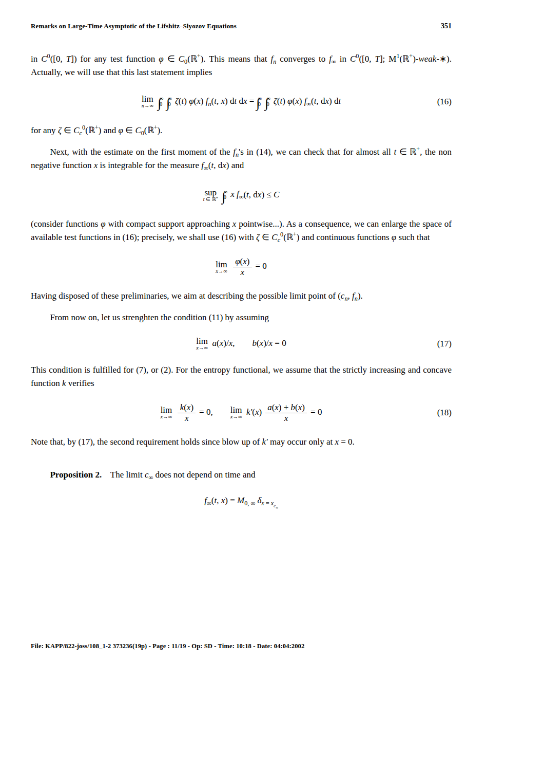Remarks on Large-Time Asymptotic of the Lifshitz–Slyozov Equations 351
in C0([0, T]) for any test function φ ∈ C0(ℝ+). This means that fn converges to f∞ in C0([0, T]; M1(ℝ+)-weak-∗). Actually, we will use that this last statement implies
lim n→∞ ∫∞0 ∫∞0 ζ(t) φ(x) fn(t, x) dt dx = ∫∞0 ∫∞0 ζ(t) φ(x) f∞(t, dx) dt
(16)
for any ζ ∈ Cc0(ℝ+) and φ ∈ C0(ℝ+).
Next, with the estimate on the first moment of the fn's in (14), we can check that for almost all t ∈ ℝ+, the non negative function x is integrable for the measure f∞(t, dx) and
sup t ∈ ℝ+ ∫∞0 x f∞(t, dx) ≤ C
(consider functions φ with compact support approaching x pointwise...). As a consequence, we can enlarge the space of available test functions in (16); precisely, we shall use (16) with ζ ∈ Cc0(ℝ+) and continuous functions φ such that
lim x→∞ φ(x) x = 0
Having disposed of these preliminaries, we aim at describing the possible limit point of (cn, fn).
From now on, let us strenghten the condition (11) by assuming
lim x→∞ a(x)/x, b(x)/x = 0
(17)
This condition is fulfilled for (7), or (2). For the entropy functional, we assume that the strictly increasing and concave function k verifies
lim x→∞ k(x) x = 0, lim x→∞ k′(x) a(x) + b(x) x = 0
(18)
Note that, by (17), the second requirement holds since blow up of k′ may occur only at x = 0.
Proposition 2. The limit c∞ does not depend on time and
f∞(t, x) = M0, ∞ δx = xc∞
File: KAPP/822-joss/108_1-2 373236(19p) - Page : 11/19 - Op: SD - Time: 10:18 - Date: 04:04:2002